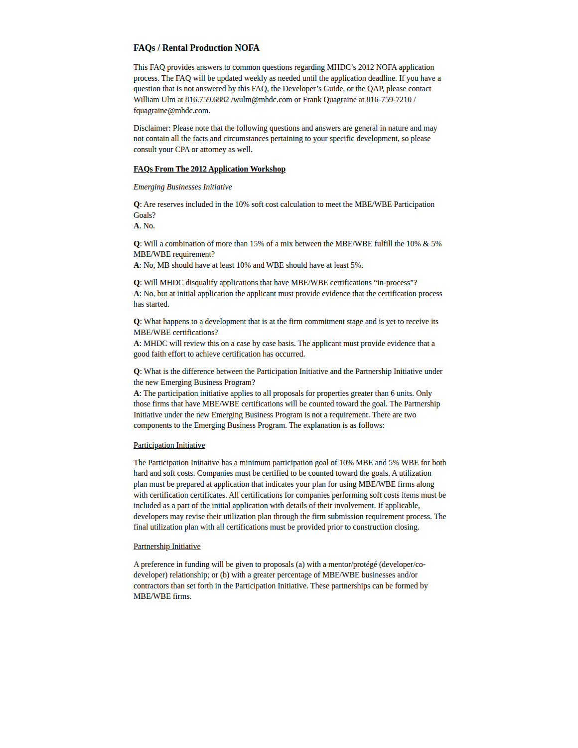FAQs / Rental Production NOFA
This FAQ provides answers to common questions regarding MHDC’s 2012 NOFA application process. The FAQ will be updated weekly as needed until the application deadline. If you have a question that is not answered by this FAQ, the Developer’s Guide, or the QAP, please contact William Ulm at 816.759.6882 /wulm@mhdc.com or Frank Quagraine at 816-759-7210 / fquagraine@mhdc.com.
Disclaimer: Please note that the following questions and answers are general in nature and may not contain all the facts and circumstances pertaining to your specific development, so please consult your CPA or attorney as well.
FAQs From The 2012 Application Workshop
Emerging Businesses Initiative
Q: Are reserves included in the 10% soft cost calculation to meet the MBE/WBE Participation Goals?
A. No.
Q: Will a combination of more than 15% of a mix between the MBE/WBE fulfill the 10% & 5% MBE/WBE requirement?
A: No, MB should have at least 10% and WBE should have at least 5%.
Q: Will MHDC disqualify applications that have MBE/WBE certifications “in-process”?
A: No, but at initial application the applicant must provide evidence that the certification process has started.
Q: What happens to a development that is at the firm commitment stage and is yet to receive its MBE/WBE certifications?
A: MHDC will review this on a case by case basis. The applicant must provide evidence that a good faith effort to achieve certification has occurred.
Q: What is the difference between the Participation Initiative and the Partnership Initiative under the new Emerging Business Program?
A: The participation initiative applies to all proposals for properties greater than 6 units. Only those firms that have MBE/WBE certifications will be counted toward the goal. The Partnership Initiative under the new Emerging Business Program is not a requirement. There are two components to the Emerging Business Program. The explanation is as follows:
Participation Initiative
The Participation Initiative has a minimum participation goal of 10% MBE and 5% WBE for both hard and soft costs. Companies must be certified to be counted toward the goals. A utilization plan must be prepared at application that indicates your plan for using MBE/WBE firms along with certification certificates. All certifications for companies performing soft costs items must be included as a part of the initial application with details of their involvement. If applicable, developers may revise their utilization plan through the firm submission requirement process. The final utilization plan with all certifications must be provided prior to construction closing.
Partnership Initiative
A preference in funding will be given to proposals (a) with a mentor/protégé (developer/co-developer) relationship; or (b) with a greater percentage of MBE/WBE businesses and/or contractors than set forth in the Participation Initiative. These partnerships can be formed by MBE/WBE firms.